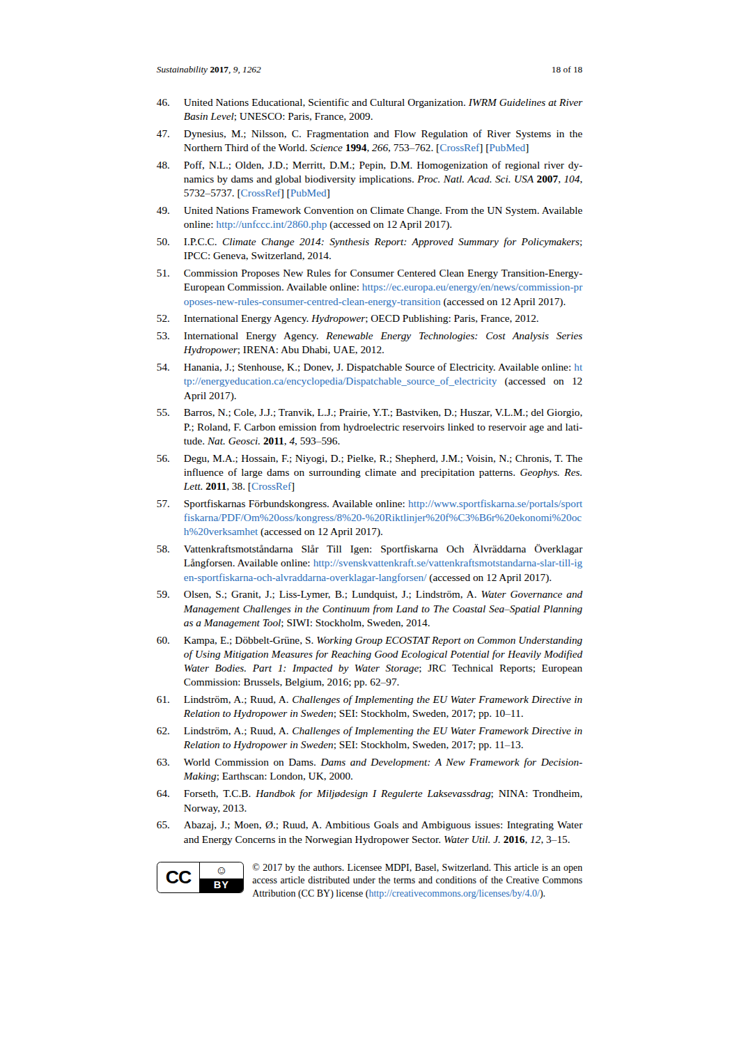Sustainability 2017, 9, 1262
18 of 18
United Nations Educational, Scientific and Cultural Organization. IWRM Guidelines at River Basin Level; UNESCO: Paris, France, 2009.
Dynesius, M.; Nilsson, C. Fragmentation and Flow Regulation of River Systems in the Northern Third of the World. Science 1994, 266, 753–762. [CrossRef] [PubMed]
Poff, N.L.; Olden, J.D.; Merritt, D.M.; Pepin, D.M. Homogenization of regional river dynamics by dams and global biodiversity implications. Proc. Natl. Acad. Sci. USA 2007, 104, 5732–5737. [CrossRef] [PubMed]
United Nations Framework Convention on Climate Change. From the UN System. Available online: http://unfccc.int/2860.php (accessed on 12 April 2017).
I.P.C.C. Climate Change 2014: Synthesis Report: Approved Summary for Policymakers; IPCC: Geneva, Switzerland, 2014.
Commission Proposes New Rules for Consumer Centered Clean Energy Transition-Energy-European Commission. Available online: https://ec.europa.eu/energy/en/news/commission-proposes-new-rules-consumer-centred-clean-energy-transition (accessed on 12 April 2017).
International Energy Agency. Hydropower; OECD Publishing: Paris, France, 2012.
International Energy Agency. Renewable Energy Technologies: Cost Analysis Series Hydropower; IRENA: Abu Dhabi, UAE, 2012.
Hanania, J.; Stenhouse, K.; Donev, J. Dispatchable Source of Electricity. Available online: http://energyeducation.ca/encyclopedia/Dispatchable_source_of_electricity (accessed on 12 April 2017).
Barros, N.; Cole, J.J.; Tranvik, L.J.; Prairie, Y.T.; Bastviken, D.; Huszar, V.L.M.; del Giorgio, P.; Roland, F. Carbon emission from hydroelectric reservoirs linked to reservoir age and latitude. Nat. Geosci. 2011, 4, 593–596.
Degu, M.A.; Hossain, F.; Niyogi, D.; Pielke, R.; Shepherd, J.M.; Voisin, N.; Chronis, T. The influence of large dams on surrounding climate and precipitation patterns. Geophys. Res. Lett. 2011, 38. [CrossRef]
Sportfiskarnas Förbundskongress. Available online: http://www.sportfiskarna.se/portals/sportfiskarna/PDF/Om%20oss/kongress/8%20-%20Riktlinjer%20f%C3%B6r%20ekonomi%20och%20verksamhet (accessed on 12 April 2017).
Vattenkraftsmotståndarna Slår Till Igen: Sportfiskarna Och Älvräddarna Överklagar Långforsen. Available online: http://svenskvattenkraft.se/vattenkraftsmotstandarna-slar-till-igen-sportfiskarna-och-alvraddarna-overklagar-langforsen/ (accessed on 12 April 2017).
Olsen, S.; Granit, J.; Liss-Lymer, B.; Lundquist, J.; Lindström, A. Water Governance and Management Challenges in the Continuum from Land to The Coastal Sea–Spatial Planning as a Management Tool; SIWI: Stockholm, Sweden, 2014.
Kampa, E.; Döbbelt-Grüne, S. Working Group ECOSTAT Report on Common Understanding of Using Mitigation Measures for Reaching Good Ecological Potential for Heavily Modified Water Bodies. Part 1: Impacted by Water Storage; JRC Technical Reports; European Commission: Brussels, Belgium, 2016; pp. 62–97.
Lindström, A.; Ruud, A. Challenges of Implementing the EU Water Framework Directive in Relation to Hydropower in Sweden; SEI: Stockholm, Sweden, 2017; pp. 10–11.
Lindström, A.; Ruud, A. Challenges of Implementing the EU Water Framework Directive in Relation to Hydropower in Sweden; SEI: Stockholm, Sweden, 2017; pp. 11–13.
World Commission on Dams. Dams and Development: A New Framework for Decision-Making; Earthscan: London, UK, 2000.
Forseth, T.C.B. Handbok for Miljødesign I Regulerte Laksevassdrag; NINA: Trondheim, Norway, 2013.
Abazaj, J.; Moen, Ø.; Ruud, A. Ambitious Goals and Ambiguous issues: Integrating Water and Energy Concerns in the Norwegian Hydropower Sector. Water Util. J. 2016, 12, 3–15.
CC
☺
BY
© 2017 by the authors. Licensee MDPI, Basel, Switzerland. This article is an open access article distributed under the terms and conditions of the Creative Commons Attribution (CC BY) license (http://creativecommons.org/licenses/by/4.0/).